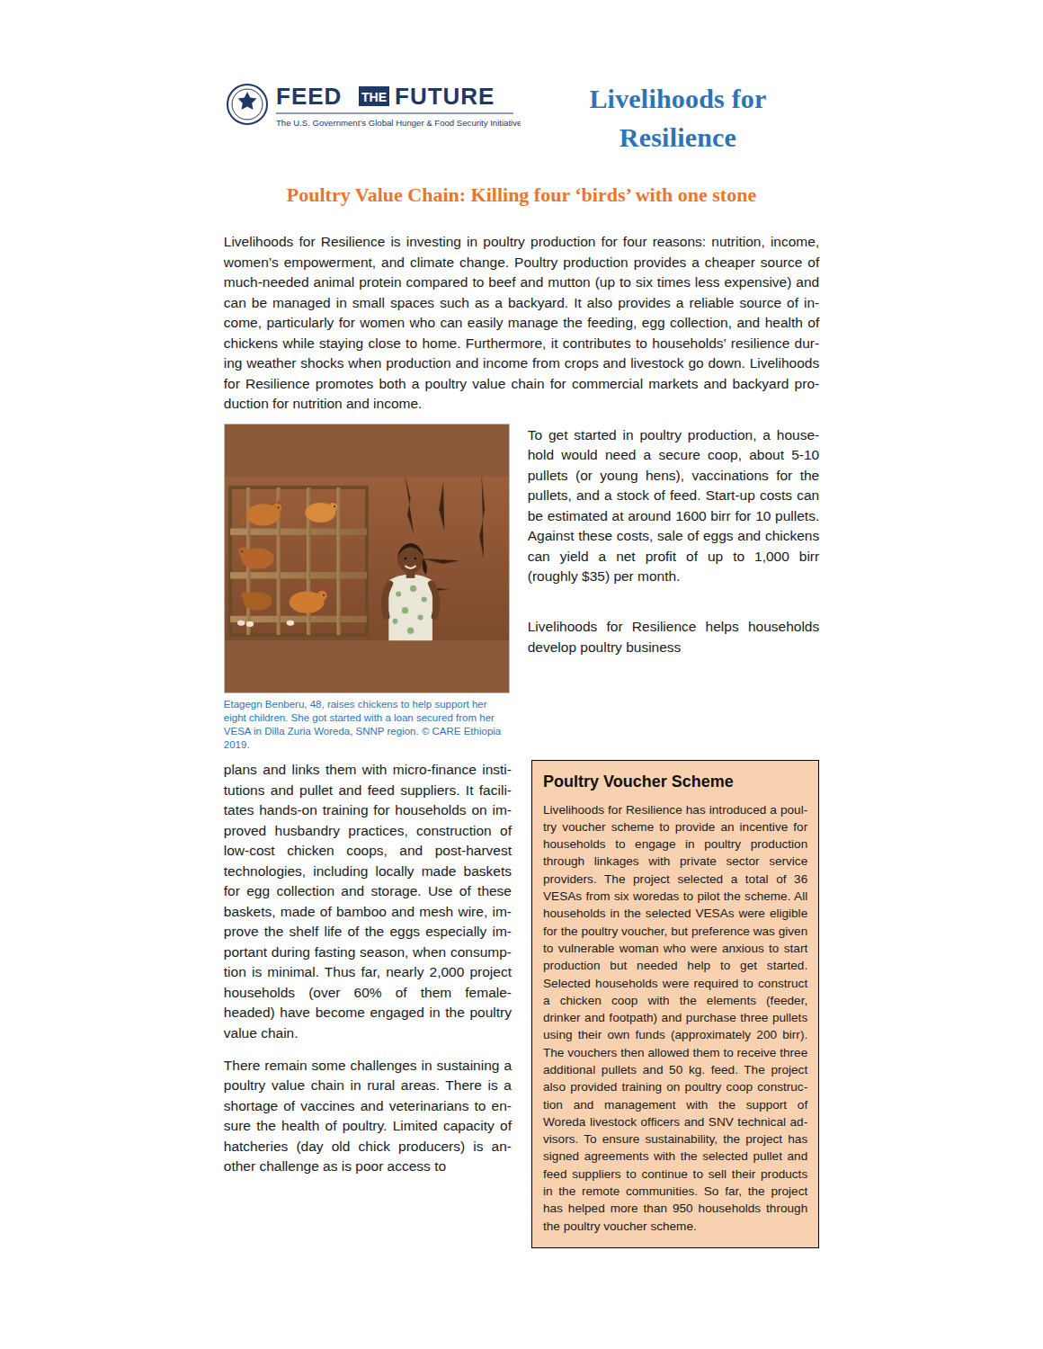FEED THE FUTURE The U.S. Government’s Global Hunger & Food Security Initiative
Livelihoods for Resilience
Poultry Value Chain: Killing four ‘birds’ with one stone
Livelihoods for Resilience is investing in poultry production for four reasons: nutrition, income, women’s empowerment, and climate change. Poultry production provides a cheaper source of much-needed animal protein compared to beef and mutton (up to six times less expensive) and can be managed in small spaces such as a backyard. It also provides a reliable source of income, particularly for women who can easily manage the feeding, egg collection, and health of chickens while staying close to home. Furthermore, it contributes to households’ resilience during weather shocks when production and income from crops and livestock go down. Livelihoods for Resilience promotes both a poultry value chain for commercial markets and backyard production for nutrition and income.
Etagegn Benberu, 48, raises chickens to help support her eight children. She got started with a loan secured from her VESA in Dilla Zuria Woreda, SNNP region. © CARE Ethiopia 2019.
To get started in poultry production, a household would need a secure coop, about 5-10 pullets (or young hens), vaccinations for the pullets, and a stock of feed. Start-up costs can be estimated at around 1600 birr for 10 pullets. Against these costs, sale of eggs and chickens can yield a net profit of up to 1,000 birr (roughly $35) per month.
Livelihoods for Resilience helps households develop poultry business
plans and links them with micro-finance institutions and pullet and feed suppliers. It facilitates hands-on training for households on improved husbandry practices, construction of low-cost chicken coops, and post-harvest technologies, including locally made baskets for egg collection and storage. Use of these baskets, made of bamboo and mesh wire, improve the shelf life of the eggs especially important during fasting season, when consumption is minimal. Thus far, nearly 2,000 project households (over 60% of them female-headed) have become engaged in the poultry value chain.
There remain some challenges in sustaining a poultry value chain in rural areas. There is a shortage of vaccines and veterinarians to ensure the health of poultry. Limited capacity of hatcheries (day old chick producers) is another challenge as is poor access to
Poultry Voucher Scheme
Livelihoods for Resilience has introduced a poultry voucher scheme to provide an incentive for households to engage in poultry production through linkages with private sector service providers. The project selected a total of 36 VESAs from six woredas to pilot the scheme. All households in the selected VESAs were eligible for the poultry voucher, but preference was given to vulnerable woman who were anxious to start production but needed help to get started. Selected households were required to construct a chicken coop with the elements (feeder, drinker and footpath) and purchase three pullets using their own funds (approximately 200 birr). The vouchers then allowed them to receive three additional pullets and 50 kg. feed. The project also provided training on poultry coop construction and management with the support of Woreda livestock officers and SNV technical advisors. To ensure sustainability, the project has signed agreements with the selected pullet and feed suppliers to continue to sell their products in the remote communities. So far, the project has helped more than 950 households through the poultry voucher scheme.